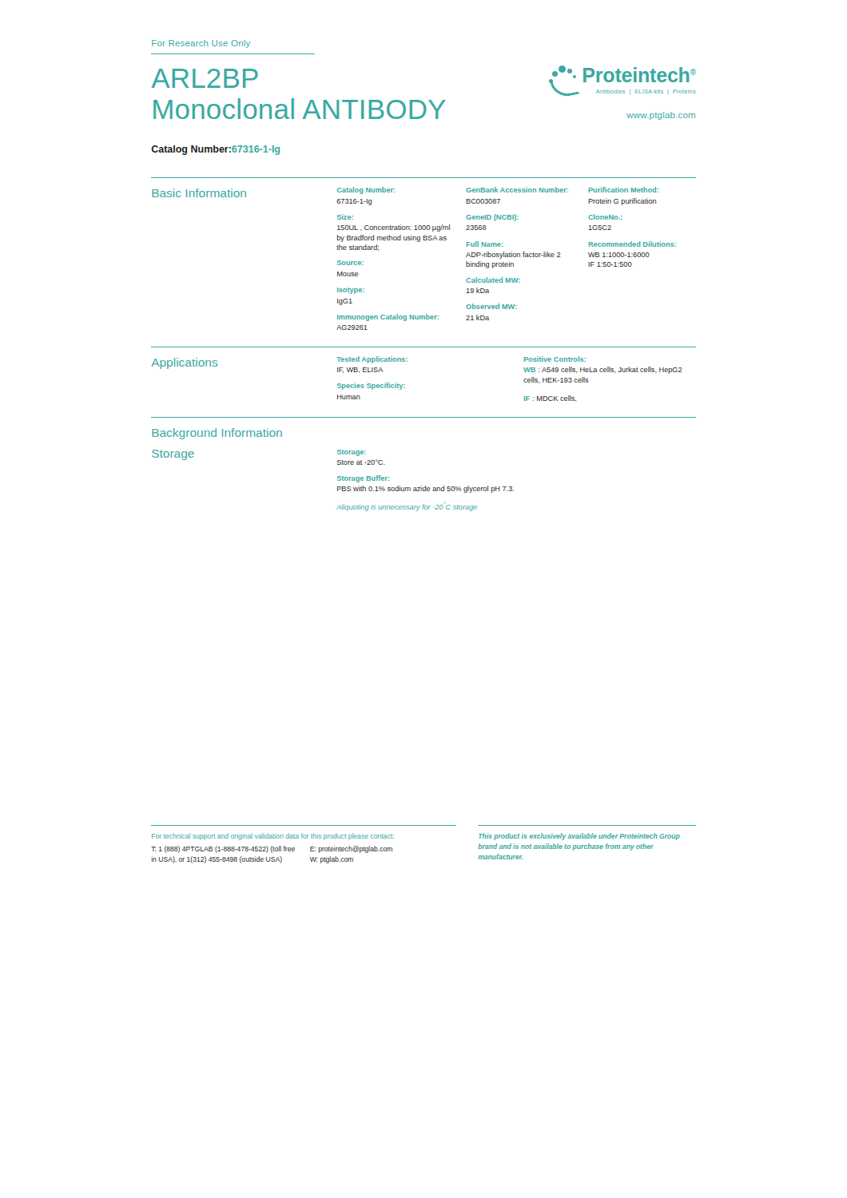For Research Use Only
ARL2BPMonoclonal ANTIBODY
Catalog Number:67316-1-Ig
Proteintech®
Antibodies | ELISA kits | Proteins
www.ptglab.com
Basic Information
Catalog Number:
67316-1-Ig
Size:
150UL , Concentration: 1000 µg/ml by Bradford method using BSA as the standard;
Source:
Mouse
Isotype:
IgG1
Immunogen Catalog Number:
AG29261
GenBank Accession Number:
BC003087
GeneID (NCBI):
23568
Full Name:
ADP-ribosylation factor-like 2 binding protein
Calculated MW:
19 kDa
Observed MW:
21 kDa
Purification Method:
Protein G purification
CloneNo.:
1G5C2
Recommended Dilutions:
WB 1:1000-1:6000
IF 1:50-1:500
Applications
Tested Applications:
IF, WB, ELISA
Species Specificity:
Human
Positive Controls:
WB : A549 cells, HeLa cells, Jurkat cells, HepG2 cells, HEK-193 cells
IF : MDCK cells,
Background Information
Storage
Storage:
Store at -20°C.
Storage Buffer:
PBS with 0.1% sodium azide and 50% glycerol pH 7.3.
Aliquoting is unnecessary for -20°C storage
For technical support and original validation data for this product please contact:
T: 1 (888) 4PTGLAB (1-888-478-4522) (toll free in USA), or 1(312) 455-8498 (outside USA)
E: proteintech@ptglab.com
W: ptglab.com
This product is exclusively available under Proteintech Group brand and is not available to purchase from any other manufacturer.